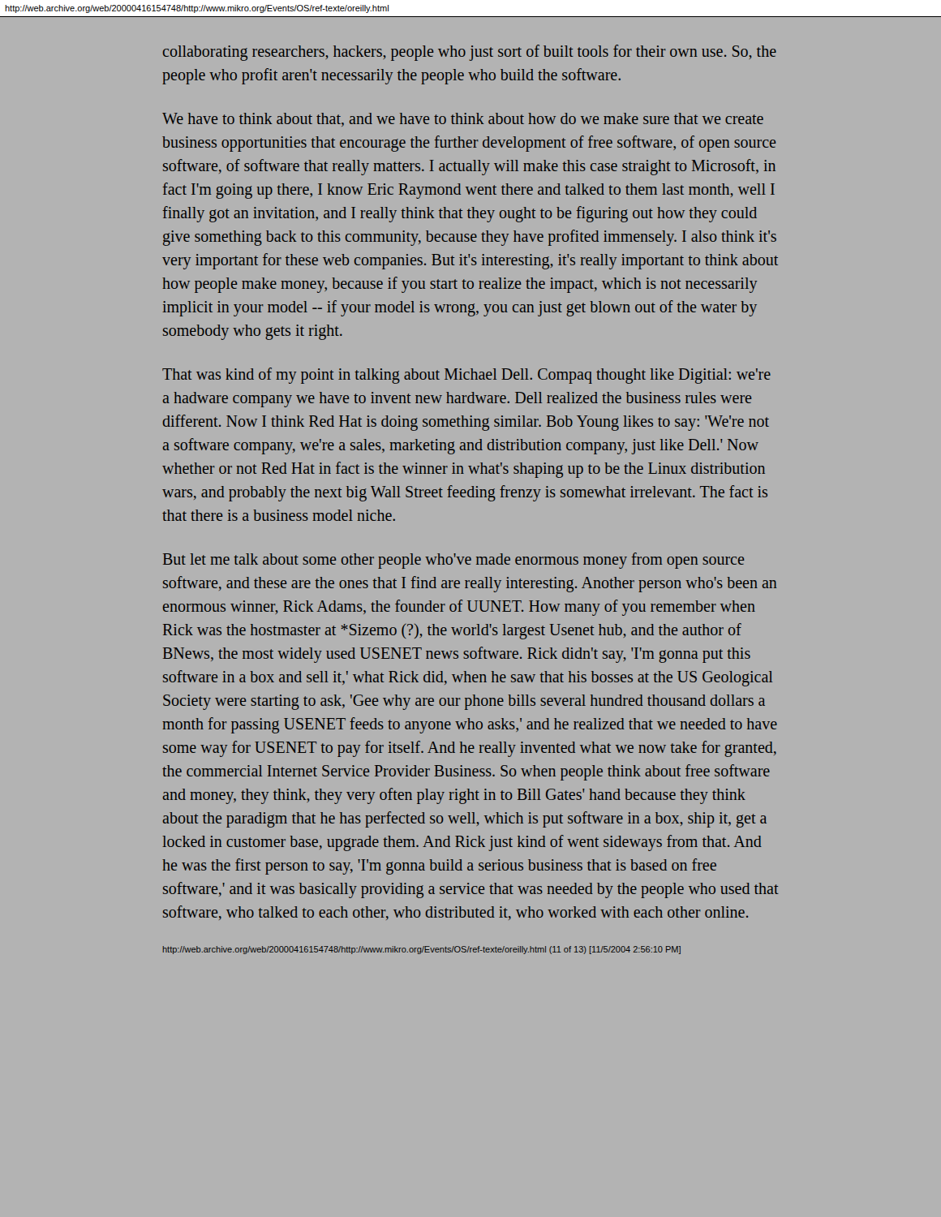http://web.archive.org/web/20000416154748/http://www.mikro.org/Events/OS/ref-texte/oreilly.html
collaborating researchers, hackers, people who just sort of built tools for their own use. So, the people who profit aren't necessarily the people who build the software.
We have to think about that, and we have to think about how do we make sure that we create business opportunities that encourage the further development of free software, of open source software, of software that really matters. I actually will make this case straight to Microsoft, in fact I'm going up there, I know Eric Raymond went there and talked to them last month, well I finally got an invitation, and I really think that they ought to be figuring out how they could give something back to this community, because they have profited immensely. I also think it's very important for these web companies. But it's interesting, it's really important to think about how people make money, because if you start to realize the impact, which is not necessarily implicit in your model -- if your model is wrong, you can just get blown out of the water by somebody who gets it right.
That was kind of my point in talking about Michael Dell. Compaq thought like Digitial: we're a hadware company we have to invent new hardware. Dell realized the business rules were different. Now I think Red Hat is doing something similar. Bob Young likes to say: 'We're not a software company, we're a sales, marketing and distribution company, just like Dell.' Now whether or not Red Hat in fact is the winner in what's shaping up to be the Linux distribution wars, and probably the next big Wall Street feeding frenzy is somewhat irrelevant. The fact is that there is a business model niche.
But let me talk about some other people who've made enormous money from open source software, and these are the ones that I find are really interesting. Another person who's been an enormous winner, Rick Adams, the founder of UUNET. How many of you remember when Rick was the hostmaster at *Sizemo (?), the world's largest Usenet hub, and the author of BNews, the most widely used USENET news software. Rick didn't say, 'I'm gonna put this software in a box and sell it,' what Rick did, when he saw that his bosses at the US Geological Society were starting to ask, 'Gee why are our phone bills several hundred thousand dollars a month for passing USENET feeds to anyone who asks,' and he realized that we needed to have some way for USENET to pay for itself. And he really invented what we now take for granted, the commercial Internet Service Provider Business. So when people think about free software and money, they think, they very often play right in to Bill Gates' hand because they think about the paradigm that he has perfected so well, which is put software in a box, ship it, get a locked in customer base, upgrade them. And Rick just kind of went sideways from that. And he was the first person to say, 'I'm gonna build a serious business that is based on free software,' and it was basically providing a service that was needed by the people who used that software, who talked to each other, who distributed it, who worked with each other online.
http://web.archive.org/web/20000416154748/http://www.mikro.org/Events/OS/ref-texte/oreilly.html (11 of 13) [11/5/2004 2:56:10 PM]